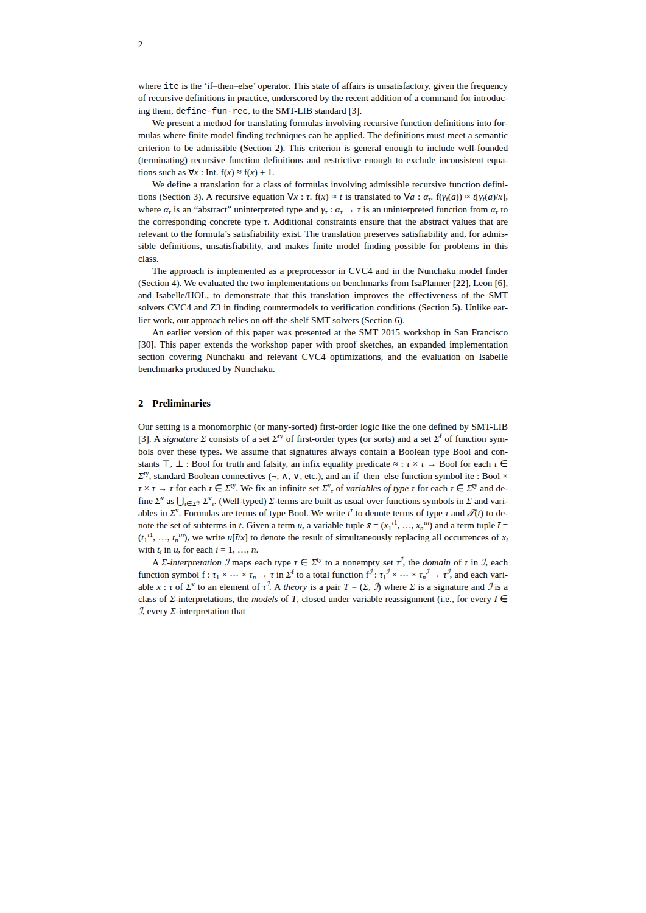2
where ite is the ‘if–then–else’ operator. This state of affairs is unsatisfactory, given the frequency of recursive definitions in practice, underscored by the recent addition of a command for introducing them, define-fun-rec, to the SMT-LIB standard [3].
We present a method for translating formulas involving recursive function definitions into formulas where finite model finding techniques can be applied. The definitions must meet a semantic criterion to be admissible (Section 2). This criterion is general enough to include well-founded (terminating) recursive function definitions and restrictive enough to exclude inconsistent equations such as ∀x : Int. f(x) ≈ f(x) + 1.
We define a translation for a class of formulas involving admissible recursive function definitions (Section 3). A recursive equation ∀x : τ. f(x) ≈ t is translated to ∀a : ατ. f(γf(a)) ≈ t[γf(a)/x], where ατ is an “abstract” uninterpreted type and γτ : ατ → τ is an uninterpreted function from ατ to the corresponding concrete type τ. Additional constraints ensure that the abstract values that are relevant to the formula’s satisfiability exist. The translation preserves satisfiability and, for admissible definitions, unsatisfiability, and makes finite model finding possible for problems in this class.
The approach is implemented as a preprocessor in CVC4 and in the Nunchaku model finder (Section 4). We evaluated the two implementations on benchmarks from IsaPlanner [22], Leon [6], and Isabelle/HOL, to demonstrate that this translation improves the effectiveness of the SMT solvers CVC4 and Z3 in finding countermodels to verification conditions (Section 5). Unlike earlier work, our approach relies on off-the-shelf SMT solvers (Section 6).
An earlier version of this paper was presented at the SMT 2015 workshop in San Francisco [30]. This paper extends the workshop paper with proof sketches, an expanded implementation section covering Nunchaku and relevant CVC4 optimizations, and the evaluation on Isabelle benchmarks produced by Nunchaku.
2 Preliminaries
Our setting is a monomorphic (or many-sorted) first-order logic like the one defined by SMT-LIB [3]. A signature Σ consists of a set Σty of first-order types (or sorts) and a set Σf of function symbols over these types. We assume that signatures always contain a Boolean type Bool and constants ⊤, ⊥ : Bool for truth and falsity, an infix equality predicate ≈ : τ × τ → Bool for each τ ∈ Σty, standard Boolean connectives (¬, ∧, ∨, etc.), and an if–then–else function symbol ite : Bool × τ × τ → τ for each τ ∈ Σty. We fix an infinite set Σvτ of variables of type τ for each τ ∈ Σty and define Σv as ⋃τ∈Σty Σvτ. (Well-typed) Σ-terms are built as usual over functions symbols in Σ and variables in Σv. Formulas are terms of type Bool. We write tτ to denote terms of type τ and 𝒯(t) to denote the set of subterms in t. Given a term u, a variable tuple x̄ = (x1τ1, …, xnτn) and a term tuple t̄ = (t1τ1, …, tnτn), we write u[t̄/x̄] to denote the result of simultaneously replacing all occurrences of xi with ti in u, for each i = 1, …, n.
A Σ-interpretation ℐ maps each type τ ∈ Σty to a nonempty set τℐ, the domain of τ in ℐ, each function symbol f : τ1 × ⋯ × τn → τ in Σf to a total function fℐ : τ1ℐ × ⋯ × τnℐ → τℐ, and each variable x : τ of Σv to an element of τℐ. A theory is a pair T = (Σ, ℐ) where Σ is a signature and ℐ is a class of Σ-interpretations, the models of T, closed under variable reassignment (i.e., for every I ∈ ℐ, every Σ-interpretation that